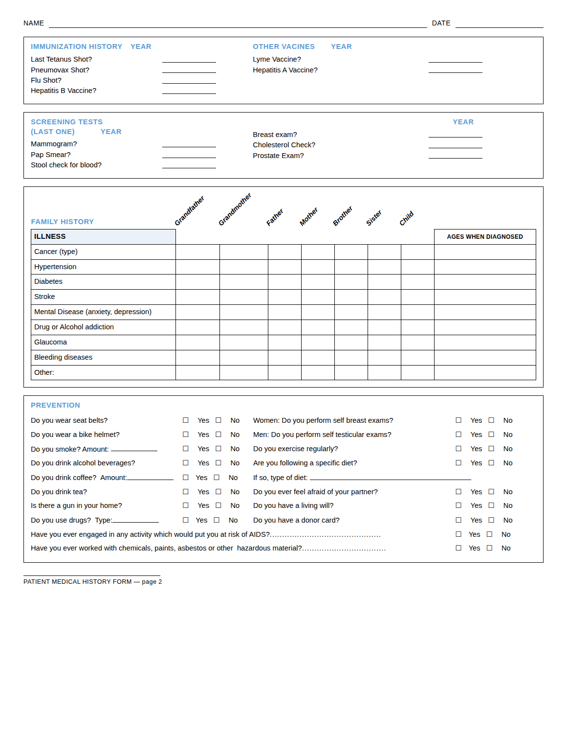NAME DATE
| IMMUNIZATION HISTORY YEAR / Last Tetanus Shot? / / / Pneumovax Shot? / / / Flu Shot? / / / Hepatitis B Vaccine? / / | OTHER VACINES YEAR / Lyme Vaccine? / / / Hepatitis A Vaccine? / / |
| SCREENING TESTS (LAST ONE) YEAR / Mammogram? / / / Pap Smear? / / / Stool check for blood? / / | YEAR / Breast exam? / / / Cholesterol Check? / / / Prostate Exam? / / |
| FAMILY HISTORY | Grandfather | Grandmother | Father | Mother | Brother | Sister | Child | |
| ILLNESS | | | | | | | | AGES WHEN DIAGNOSED |
| Cancer (type) | | | | | | | | |
| Hypertension | | | | | | | | |
| Diabetes | | | | | | | | |
| Stroke | | | | | | | | |
| Mental Disease (anxiety, depression) | | | | | | | | |
| Drug or Alcohol addiction | | | | | | | | |
| Glaucoma | | | | | | | | |
| Bleeding diseases | | | | | | | | |
| Other: | | | | | | | | |
PREVENTION
| Do you wear seat belts? | ☐ Yes ☐ No | Women: Do you perform self breast exams? | ☐ Yes ☐ No |
| Do you wear a bike helmet? | ☐ Yes ☐ No | Men: Do you perform self testicular exams? | ☐ Yes ☐ No |
| Do you smoke? Amount: | ☐ Yes ☐ No | Do you exercise regularly? | ☐ Yes ☐ No |
| Do you drink alcohol beverages? | ☐ Yes ☐ No | Are you following a specific diet? | ☐ Yes ☐ No |
| Do you drink coffee? Amount: | ☐ Yes ☐ No | If so, type of diet: |
| Do you drink tea? | ☐ Yes ☐ No | Do you ever feel afraid of your partner? | ☐ Yes ☐ No |
| Is there a gun in your home? | ☐ Yes ☐ No | Do you have a living will? | ☐ Yes ☐ No |
| Do you use drugs? Type: | ☐ Yes ☐ No | Do you have a donor card? | ☐ Yes ☐ No |
| Have you ever engaged in any activity which would put you at risk of AIDS? ............................................. | ☐ Yes ☐ No |
| Have you ever worked with chemicals, paints, asbestos or other hazardous material? .................................. | ☐ Yes ☐ No |
PATIENT MEDICAL HISTORY FORM — page 2